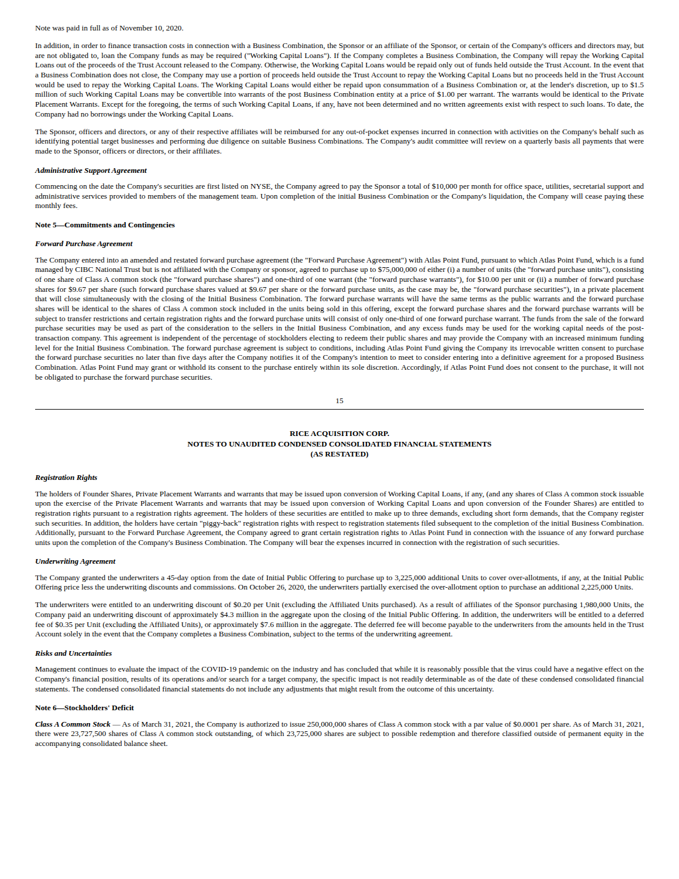Note was paid in full as of November 10, 2020.
In addition, in order to finance transaction costs in connection with a Business Combination, the Sponsor or an affiliate of the Sponsor, or certain of the Company's officers and directors may, but are not obligated to, loan the Company funds as may be required ("Working Capital Loans"). If the Company completes a Business Combination, the Company will repay the Working Capital Loans out of the proceeds of the Trust Account released to the Company. Otherwise, the Working Capital Loans would be repaid only out of funds held outside the Trust Account. In the event that a Business Combination does not close, the Company may use a portion of proceeds held outside the Trust Account to repay the Working Capital Loans but no proceeds held in the Trust Account would be used to repay the Working Capital Loans. The Working Capital Loans would either be repaid upon consummation of a Business Combination or, at the lender's discretion, up to $1.5 million of such Working Capital Loans may be convertible into warrants of the post Business Combination entity at a price of $1.00 per warrant. The warrants would be identical to the Private Placement Warrants. Except for the foregoing, the terms of such Working Capital Loans, if any, have not been determined and no written agreements exist with respect to such loans. To date, the Company had no borrowings under the Working Capital Loans.
The Sponsor, officers and directors, or any of their respective affiliates will be reimbursed for any out-of-pocket expenses incurred in connection with activities on the Company's behalf such as identifying potential target businesses and performing due diligence on suitable Business Combinations. The Company's audit committee will review on a quarterly basis all payments that were made to the Sponsor, officers or directors, or their affiliates.
Administrative Support Agreement
Commencing on the date the Company's securities are first listed on NYSE, the Company agreed to pay the Sponsor a total of $10,000 per month for office space, utilities, secretarial support and administrative services provided to members of the management team. Upon completion of the initial Business Combination or the Company's liquidation, the Company will cease paying these monthly fees.
Note 5—Commitments and Contingencies
Forward Purchase Agreement
The Company entered into an amended and restated forward purchase agreement (the "Forward Purchase Agreement") with Atlas Point Fund, pursuant to which Atlas Point Fund, which is a fund managed by CIBC National Trust but is not affiliated with the Company or sponsor, agreed to purchase up to $75,000,000 of either (i) a number of units (the "forward purchase units"), consisting of one share of Class A common stock (the "forward purchase shares") and one-third of one warrant (the "forward purchase warrants"), for $10.00 per unit or (ii) a number of forward purchase shares for $9.67 per share (such forward purchase shares valued at $9.67 per share or the forward purchase units, as the case may be, the "forward purchase securities"), in a private placement that will close simultaneously with the closing of the Initial Business Combination. The forward purchase warrants will have the same terms as the public warrants and the forward purchase shares will be identical to the shares of Class A common stock included in the units being sold in this offering, except the forward purchase shares and the forward purchase warrants will be subject to transfer restrictions and certain registration rights and the forward purchase units will consist of only one-third of one forward purchase warrant. The funds from the sale of the forward purchase securities may be used as part of the consideration to the sellers in the Initial Business Combination, and any excess funds may be used for the working capital needs of the post-transaction company. This agreement is independent of the percentage of stockholders electing to redeem their public shares and may provide the Company with an increased minimum funding level for the Initial Business Combination. The forward purchase agreement is subject to conditions, including Atlas Point Fund giving the Company its irrevocable written consent to purchase the forward purchase securities no later than five days after the Company notifies it of the Company's intention to meet to consider entering into a definitive agreement for a proposed Business Combination. Atlas Point Fund may grant or withhold its consent to the purchase entirely within its sole discretion. Accordingly, if Atlas Point Fund does not consent to the purchase, it will not be obligated to purchase the forward purchase securities.
15
RICE ACQUISITION CORP.
NOTES TO UNAUDITED CONDENSED CONSOLIDATED FINANCIAL STATEMENTS
(AS RESTATED)
Registration Rights
The holders of Founder Shares, Private Placement Warrants and warrants that may be issued upon conversion of Working Capital Loans, if any, (and any shares of Class A common stock issuable upon the exercise of the Private Placement Warrants and warrants that may be issued upon conversion of Working Capital Loans and upon conversion of the Founder Shares) are entitled to registration rights pursuant to a registration rights agreement. The holders of these securities are entitled to make up to three demands, excluding short form demands, that the Company register such securities. In addition, the holders have certain "piggy-back" registration rights with respect to registration statements filed subsequent to the completion of the initial Business Combination. Additionally, pursuant to the Forward Purchase Agreement, the Company agreed to grant certain registration rights to Atlas Point Fund in connection with the issuance of any forward purchase units upon the completion of the Company's Business Combination. The Company will bear the expenses incurred in connection with the registration of such securities.
Underwriting Agreement
The Company granted the underwriters a 45-day option from the date of Initial Public Offering to purchase up to 3,225,000 additional Units to cover over-allotments, if any, at the Initial Public Offering price less the underwriting discounts and commissions. On October 26, 2020, the underwriters partially exercised the over-allotment option to purchase an additional 2,225,000 Units.
The underwriters were entitled to an underwriting discount of $0.20 per Unit (excluding the Affiliated Units purchased). As a result of affiliates of the Sponsor purchasing 1,980,000 Units, the Company paid an underwriting discount of approximately $4.3 million in the aggregate upon the closing of the Initial Public Offering. In addition, the underwriters will be entitled to a deferred fee of $0.35 per Unit (excluding the Affiliated Units), or approximately $7.6 million in the aggregate. The deferred fee will become payable to the underwriters from the amounts held in the Trust Account solely in the event that the Company completes a Business Combination, subject to the terms of the underwriting agreement.
Risks and Uncertainties
Management continues to evaluate the impact of the COVID-19 pandemic on the industry and has concluded that while it is reasonably possible that the virus could have a negative effect on the Company's financial position, results of its operations and/or search for a target company, the specific impact is not readily determinable as of the date of these condensed consolidated financial statements. The condensed consolidated financial statements do not include any adjustments that might result from the outcome of this uncertainty.
Note 6—Stockholders' Deficit
Class A Common Stock — As of March 31, 2021, the Company is authorized to issue 250,000,000 shares of Class A common stock with a par value of $0.0001 per share. As of March 31, 2021, there were 23,727,500 shares of Class A common stock outstanding, of which 23,725,000 shares are subject to possible redemption and therefore classified outside of permanent equity in the accompanying consolidated balance sheet.